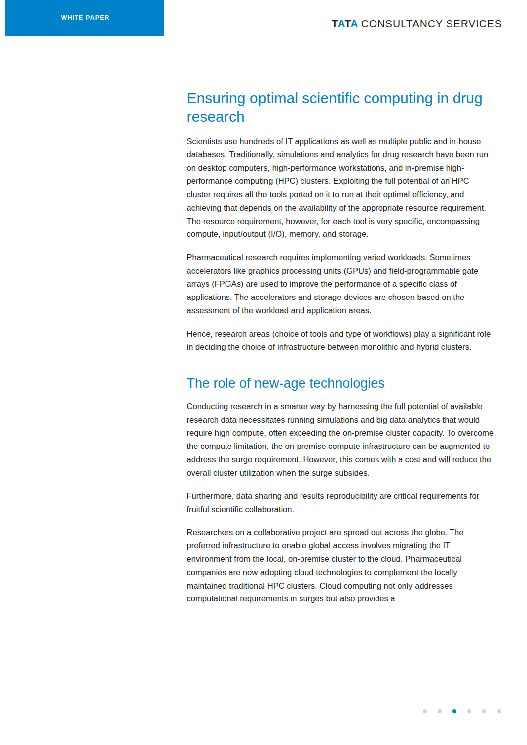White Paper
TATA CONSULTANCY SERVICES
Ensuring optimal scientific computing in drug research
Scientists use hundreds of IT applications as well as multiple public and in-house databases. Traditionally, simulations and analytics for drug research have been run on desktop computers, high-performance workstations, and in-premise high-performance computing (HPC) clusters. Exploiting the full potential of an HPC cluster requires all the tools ported on it to run at their optimal efficiency, and achieving that depends on the availability of the appropriate resource requirement. The resource requirement, however, for each tool is very specific, encompassing compute, input/output (I/O), memory, and storage.
Pharmaceutical research requires implementing varied workloads. Sometimes accelerators like graphics processing units (GPUs) and field-programmable gate arrays (FPGAs) are used to improve the performance of a specific class of applications. The accelerators and storage devices are chosen based on the assessment of the workload and application areas.
Hence, research areas (choice of tools and type of workflows) play a significant role in deciding the choice of infrastructure between monolithic and hybrid clusters.
The role of new-age technologies
Conducting research in a smarter way by harnessing the full potential of available research data necessitates running simulations and big data analytics that would require high compute, often exceeding the on-premise cluster capacity. To overcome the compute limitation, the on-premise compute infrastructure can be augmented to address the surge requirement. However, this comes with a cost and will reduce the overall cluster utilization when the surge subsides.
Furthermore, data sharing and results reproducibility are critical requirements for fruitful scientific collaboration.
Researchers on a collaborative project are spread out across the globe. The preferred infrastructure to enable global access involves migrating the IT environment from the local, on-premise cluster to the cloud. Pharmaceutical companies are now adopting cloud technologies to complement the locally maintained traditional HPC clusters. Cloud computing not only addresses computational requirements in surges but also provides a